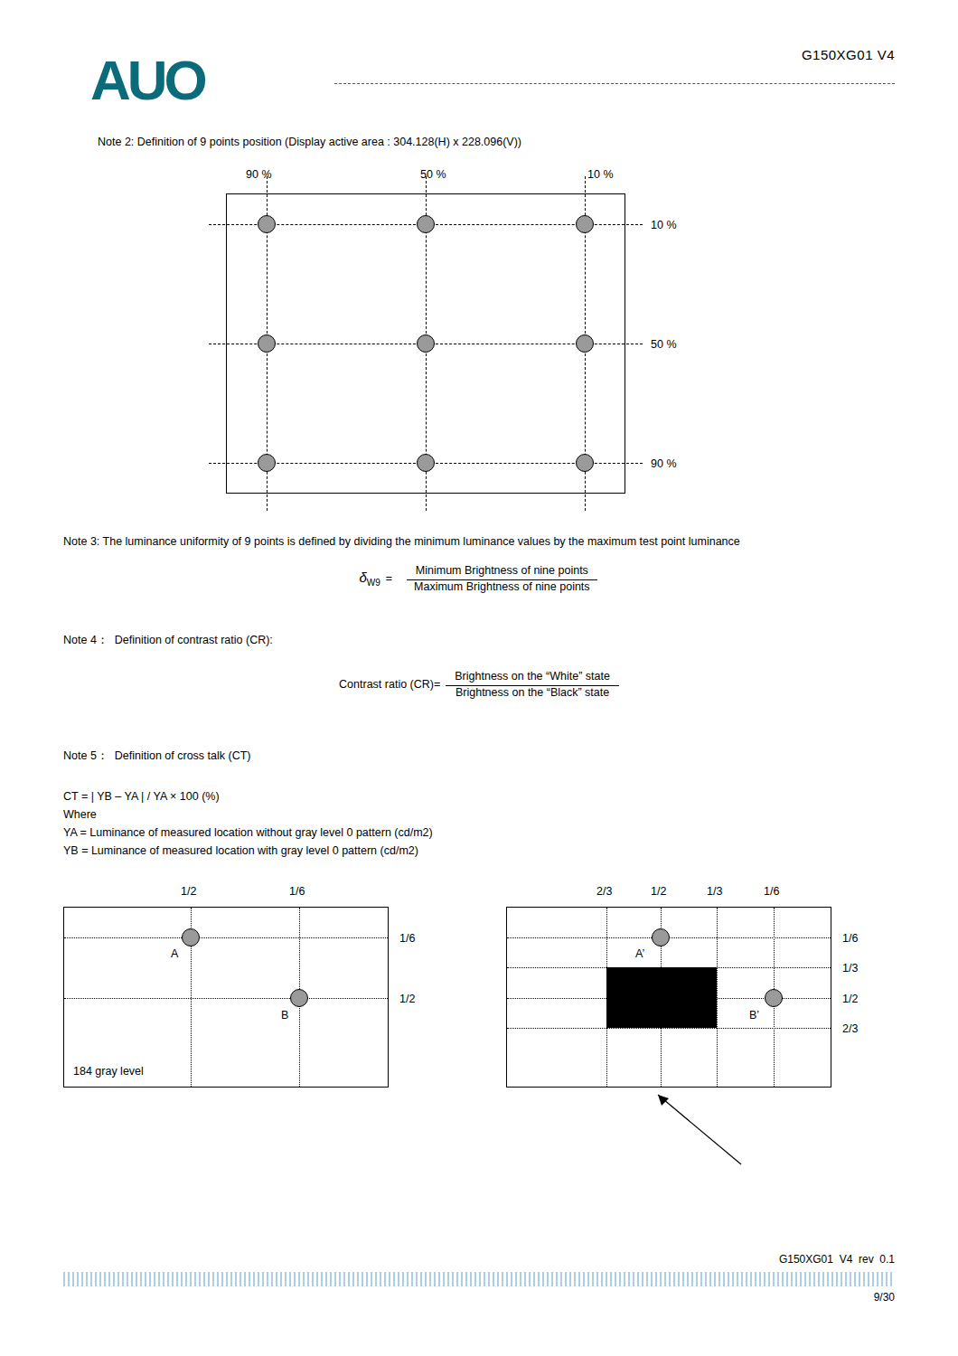AUO
G150XG01 V4
Note 2: Definition of 9 points position (Display active area : 304.128(H) x 228.096(V))
90 % 50 % 10 %
10 % 50 % 90 %
Note 3: The luminance uniformity of 9 points is defined by dividing the minimum luminance values by the maximum test point luminance
δW9 = Minimum Brightness of nine points
Maximum Brightness of nine points
Note 4： Definition of contrast ratio (CR):
Contrast ratio (CR)= Brightness on the “White” state
Brightness on the “Black” state
Note 5： Definition of cross talk (CT)
CT = | YB – YA | / YA × 100 (%)
Where
YA = Luminance of measured location without gray level 0 pattern (cd/m2)
YB = Luminance of measured location with gray level 0 pattern (cd/m2)
1/2 1/6
A
B
184 gray level
1/6 1/2
2/3 1/2 1/3 1/6
A’
B’
1/6 1/3 1/2 2/3
G150XG01 V4 rev 0.1
9/30